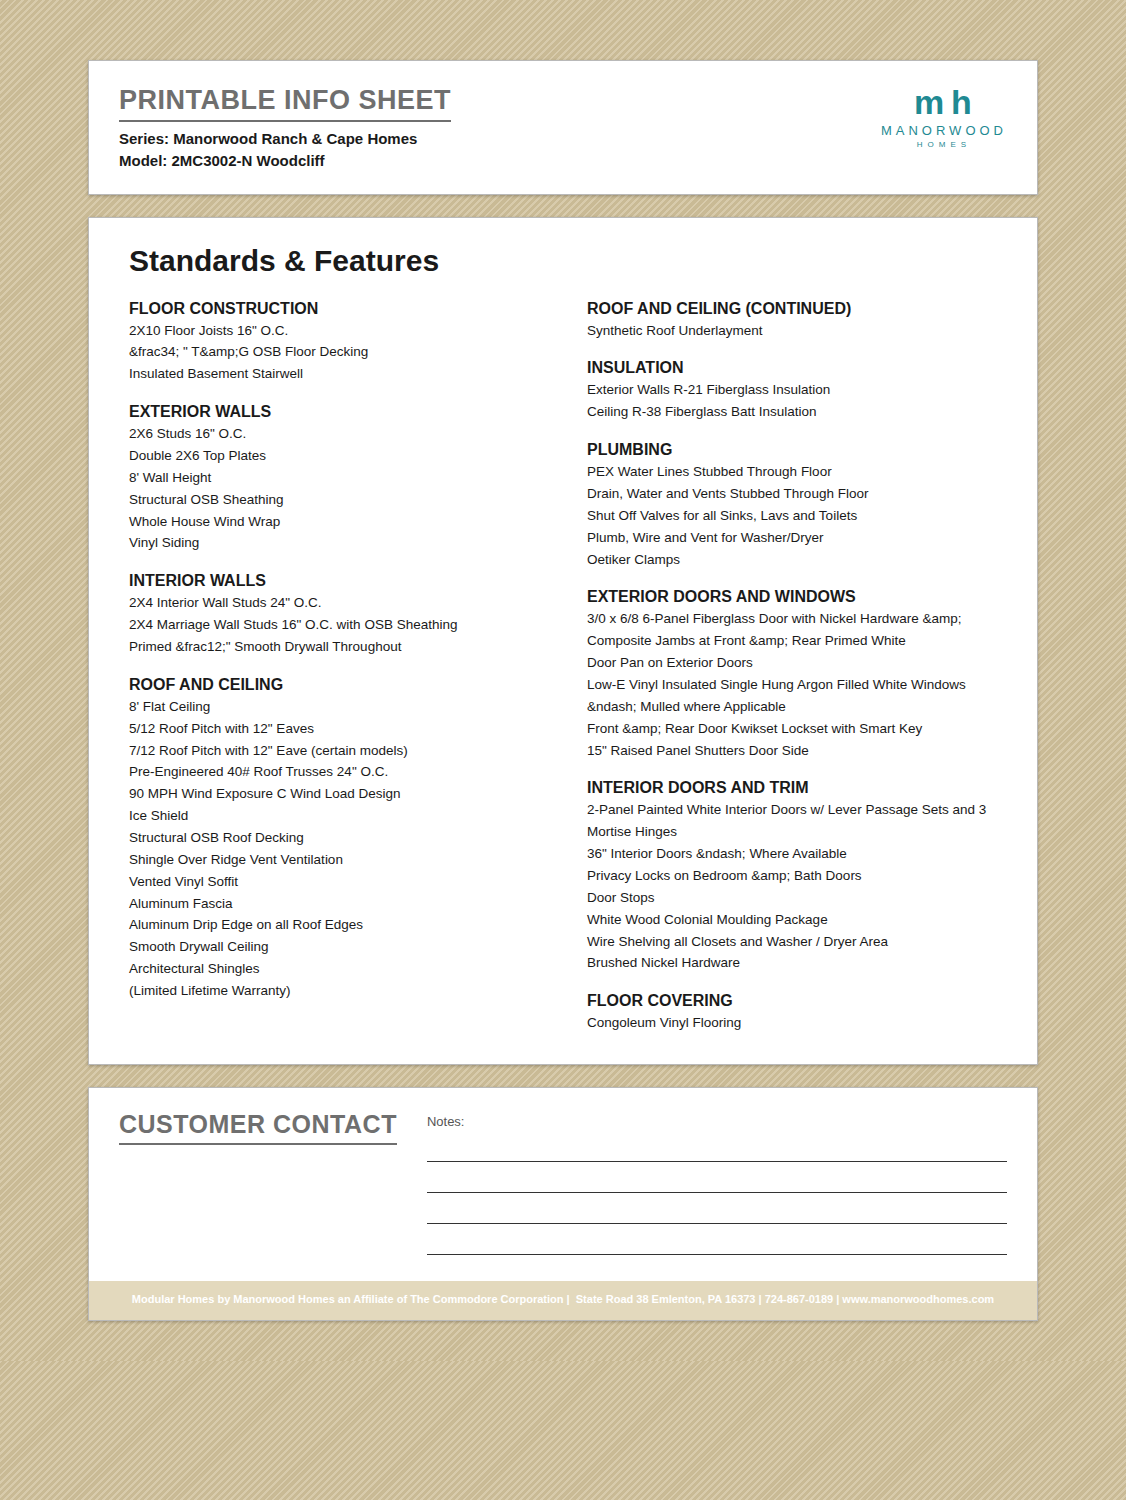Printable Info Sheet
Series: Manorwood Ranch & Cape Homes
Model: 2MC3002-N Woodcliff
m h
MANORWOOD
HOMES
Standards & Features
Floor Construction
2X10 Floor Joists 16" O.C.
&frac34; " T&amp;G OSB Floor Decking
Insulated Basement Stairwell
Exterior Walls
2X6 Studs 16" O.C.
Double 2X6 Top Plates
8' Wall Height
Structural OSB Sheathing
Whole House Wind Wrap
Vinyl Siding
Interior Walls
2X4 Interior Wall Studs 24" O.C.
2X4 Marriage Wall Studs 16" O.C. with OSB Sheathing
Primed &frac12;" Smooth Drywall Throughout
Roof and Ceiling
8' Flat Ceiling
5/12 Roof Pitch with 12" Eaves
7/12 Roof Pitch with 12" Eave (certain models)
Pre-Engineered 40# Roof Trusses 24" O.C.
90 MPH Wind Exposure C Wind Load Design
Ice Shield
Structural OSB Roof Decking
Shingle Over Ridge Vent Ventilation
Vented Vinyl Soffit
Aluminum Fascia
Aluminum Drip Edge on all Roof Edges
Smooth Drywall Ceiling
Architectural Shingles
(Limited Lifetime Warranty)
Roof and Ceiling (continued)
Synthetic Roof Underlayment
Insulation
Exterior Walls R-21 Fiberglass Insulation
Ceiling R-38 Fiberglass Batt Insulation
Plumbing
PEX Water Lines Stubbed Through Floor
Drain, Water and Vents Stubbed Through Floor
Shut Off Valves for all Sinks, Lavs and Toilets
Plumb, Wire and Vent for Washer/Dryer
Oetiker Clamps
Exterior Doors and Windows
3/0 x 6/8 6-Panel Fiberglass Door with Nickel Hardware &amp; Composite Jambs at Front &amp; Rear Primed White
Door Pan on Exterior Doors
Low-E Vinyl Insulated Single Hung Argon Filled White Windows &ndash; Mulled where Applicable
Front &amp; Rear Door Kwikset Lockset with Smart Key
15" Raised Panel Shutters Door Side
Interior Doors and Trim
2-Panel Painted White Interior Doors w/ Lever Passage Sets and 3 Mortise Hinges
36" Interior Doors &ndash; Where Available
Privacy Locks on Bedroom &amp; Bath Doors
Door Stops
White Wood Colonial Moulding Package
Wire Shelving all Closets and Washer / Dryer Area
Brushed Nickel Hardware
Floor Covering
Congoleum Vinyl Flooring
Customer Contact
Notes:
Modular Homes by Manorwood Homes an Affiliate of The Commodore Corporation | State Road 38 Emlenton, PA 16373 | 724-867-0189 | www.manorwoodhomes.com